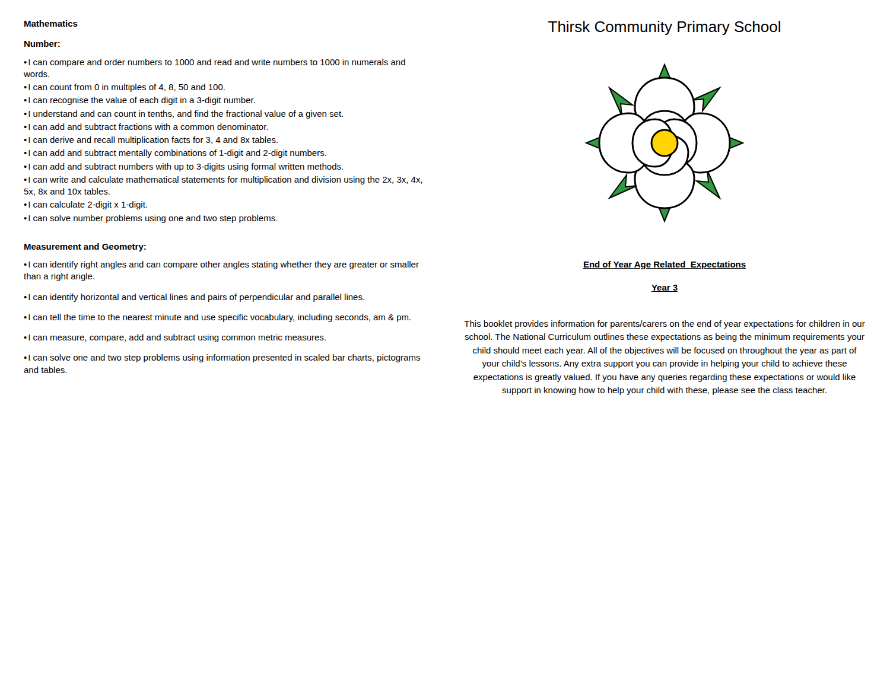Mathematics
Number:
I can compare and order numbers to 1000 and read and write numbers to 1000 in numerals and words.
I can count from 0 in multiples of 4, 8, 50 and 100.
I can recognise the value of each digit in a 3-digit number.
I understand and can count in tenths, and find the fractional value of a given set.
I can add and subtract fractions with a common denominator.
I can derive and recall multiplication facts for 3, 4 and 8x tables.
I can add and subtract mentally combinations of 1-digit and 2-digit numbers.
I can add and subtract numbers with up to 3-digits using formal written methods.
I can write and calculate mathematical statements for multiplication and division using the 2x, 3x, 4x, 5x, 8x and 10x tables.
I can calculate 2-digit x 1-digit.
I can solve number problems using one and two step problems.
Measurement and Geometry:
I can identify right angles and can compare other angles stating whether they are greater or smaller than a right angle.
I can identify horizontal and vertical lines and pairs of perpendicular and parallel lines.
I can tell the time to the nearest minute and use specific vocabulary, including seconds, am & pm.
I can measure, compare, add and subtract using common metric measures.
I can solve one and two step problems using information presented in scaled bar charts, pictograms and tables.
Thirsk Community Primary School
End of Year Age Related Expectations
Year 3
This booklet provides information for parents/carers on the end of year expectations for children in our school. The National Curriculum outlines these expectations as being the minimum requirements your child should meet each year. All of the objectives will be focused on throughout the year as part of your child’s lessons. Any extra support you can provide in helping your child to achieve these expectations is greatly valued. If you have any queries regarding these expectations or would like support in knowing how to help your child with these, please see the class teacher.